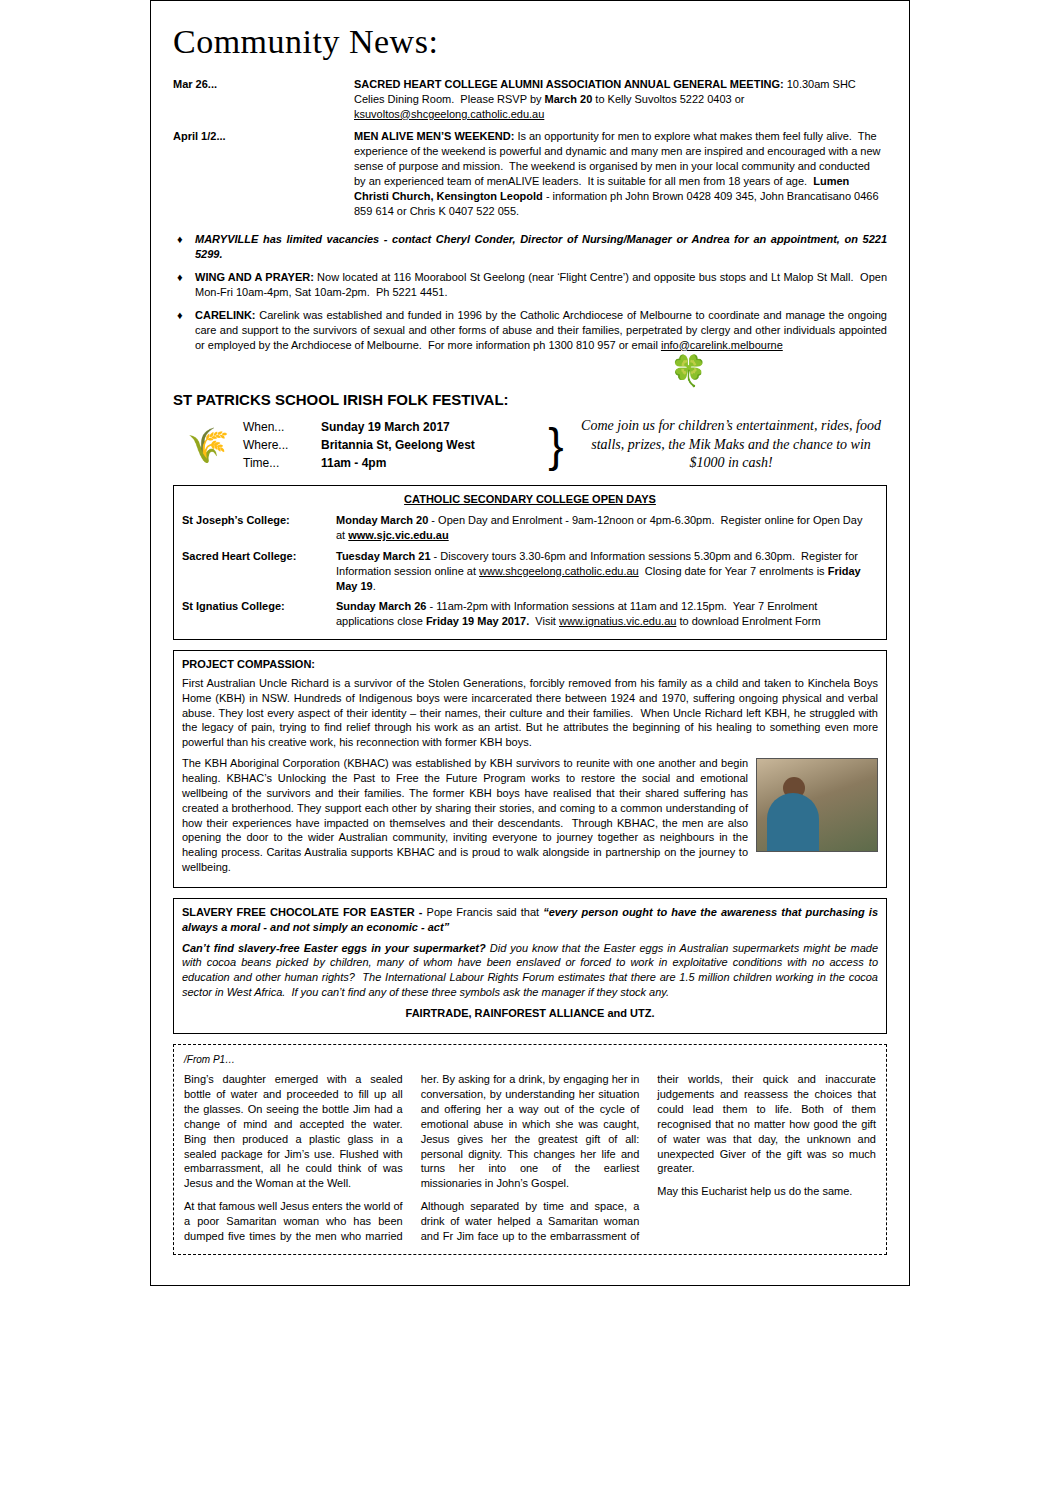Community News:
| Mar 26... | SACRED HEART COLLEGE ALUMNI ASSOCIATION ANNUAL GENERAL MEETING: 10.30am SHC Celies Dining Room. Please RSVP by March 20 to Kelly Suvoltos 5222 0403 or ksuvoltos@shcgeelong.catholic.edu.au |
| April 1/2... | MEN ALIVE MEN’S WEEKEND: Is an opportunity for men to explore what makes them feel fully alive. The experience of the weekend is powerful and dynamic and many men are inspired and encouraged with a new sense of purpose and mission. The weekend is organised by men in your local community and conducted by an experienced team of menALIVE leaders. It is suitable for all men from 18 years of age. Lumen Christi Church, Kensington Leopold - information ph John Brown 0428 409 345, John Brancatisano 0466 859 614 or Chris K 0407 522 055. |
MARYVILLE has limited vacancies - contact Cheryl Conder, Director of Nursing/Manager or Andrea for an appointment, on 5221 5299.
WING AND A PRAYER: Now located at 116 Moorabool St Geelong (near ‘Flight Centre’) and opposite bus stops and Lt Malop St Mall. Open Mon-Fri 10am-4pm, Sat 10am-2pm. Ph 5221 4451.
CARELINK: Carelink was established and funded in 1996 by the Catholic Archdiocese of Melbourne to coordinate and manage the ongoing care and support to the survivors of sexual and other forms of abuse and their families, perpetrated by clergy and other individuals appointed or employed by the Archdiocese of Melbourne. For more information ph 1300 810 957 or email info@carelink.melbourne
🍀
ST PATRICKS SCHOOL IRISH FOLK FESTIVAL:
🌾
| When... | Sunday 19 March 2017 |
| Where... | Britannia St, Geelong West |
| Time... | 11am - 4pm |
}
Come join us for children’s entertainment, rides, food stalls, prizes, the Mik Maks and the chance to win $1000 in cash!
CATHOLIC SECONDARY COLLEGE OPEN DAYS
| St Joseph’s College: | Monday March 20 - Open Day and Enrolment - 9am-12noon or 4pm-6.30pm. Register online for Open Day at www.sjc.vic.edu.au |
| Sacred Heart College: | Tuesday March 21 - Discovery tours 3.30-6pm and Information sessions 5.30pm and 6.30pm. Register for Information session online at www.shcgeelong.catholic.edu.au Closing date for Year 7 enrolments is Friday May 19 . |
| St Ignatius College: | Sunday March 26 - 11am-2pm with Information sessions at 11am and 12.15pm. Year 7 Enrolment applications close Friday 19 May 2017. Visit www.ignatius.vic.edu.au to download Enrolment Form |
PROJECT COMPASSION:
First Australian Uncle Richard is a survivor of the Stolen Generations, forcibly removed from his family as a child and taken to Kinchela Boys Home (KBH) in NSW. Hundreds of Indigenous boys were incarcerated there between 1924 and 1970, suffering ongoing physical and verbal abuse. They lost every aspect of their identity – their names, their culture and their families. When Uncle Richard left KBH, he struggled with the legacy of pain, trying to find relief through his work as an artist. But he attributes the beginning of his healing to something even more powerful than his creative work, his reconnection with former KBH boys.
The KBH Aboriginal Corporation (KBHAC) was established by KBH survivors to reunite with one another and begin healing. KBHAC’s Unlocking the Past to Free the Future Program works to restore the social and emotional wellbeing of the survivors and their families. The former KBH boys have realised that their shared suffering has created a brotherhood. They support each other by sharing their stories, and coming to a common understanding of how their experiences have impacted on themselves and their descendants. Through KBHAC, the men are also opening the door to the wider Australian community, inviting everyone to journey together as neighbours in the healing process. Caritas Australia supports KBHAC and is proud to walk alongside in partnership on the journey to wellbeing.
SLAVERY FREE CHOCOLATE FOR EASTER - Pope Francis said that “every person ought to have the awareness that purchasing is always a moral - and not simply an economic - act”
Can’t find slavery-free Easter eggs in your supermarket? Did you know that the Easter eggs in Australian supermarkets might be made with cocoa beans picked by children, many of whom have been enslaved or forced to work in exploitative conditions with no access to education and other human rights? The International Labour Rights Forum estimates that there are 1.5 million children working in the cocoa sector in West Africa. If you can’t find any of these three symbols ask the manager if they stock any.
FAIRTRADE, RAINFOREST ALLIANCE and UTZ.
/From P1…
Bing’s daughter emerged with a sealed bottle of water and proceeded to fill up all the glasses. On seeing the bottle Jim had a change of mind and accepted the water. Bing then produced a plastic glass in a sealed package for Jim’s use. Flushed with embarrassment, all he could think of was Jesus and the Woman at the Well.
At that famous well Jesus enters the world of a poor Samaritan woman who has been dumped five times by the men who married her. By asking for a drink, by engaging her in conversation, by understanding her situation and offering her a way out of the cycle of emotional abuse in which she was caught, Jesus gives her the greatest gift of all: personal dignity. This changes her life and turns her into one of the earliest missionaries in John’s Gospel.
Although separated by time and space, a drink of water helped a Samaritan woman and Fr Jim face up to the embarrassment of their worlds, their quick and inaccurate judgements and reassess the choices that could lead them to life. Both of them recognised that no matter how good the gift of water was that day, the unknown and unexpected Giver of the gift was so much greater.
May this Eucharist help us do the same.